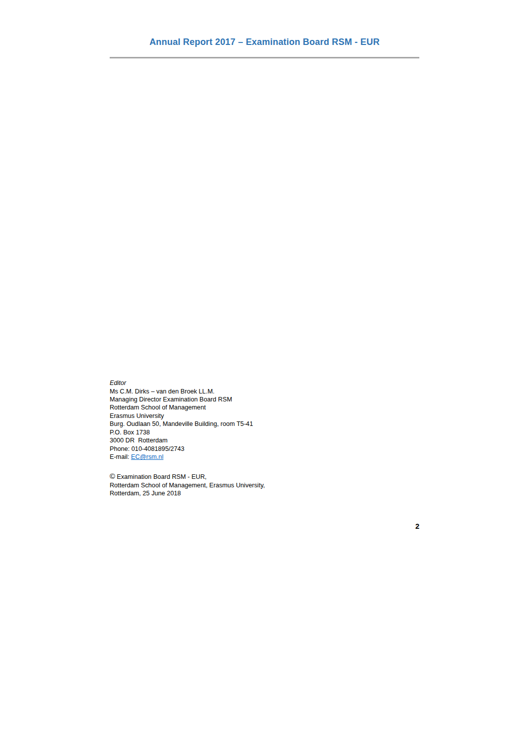Annual Report 2017 – Examination Board RSM - EUR
Editor
Ms C.M. Dirks – van den Broek LL.M.
Managing Director Examination Board RSM
Rotterdam School of Management
Erasmus University
Burg. Oudlaan 50, Mandeville Building, room T5-41
P.O. Box 1738
3000 DR Rotterdam
Phone: 010-4081895/2743
E-mail: EC@rsm.nl
© Examination Board RSM - EUR,
Rotterdam School of Management, Erasmus University,
Rotterdam, 25 June 2018
2